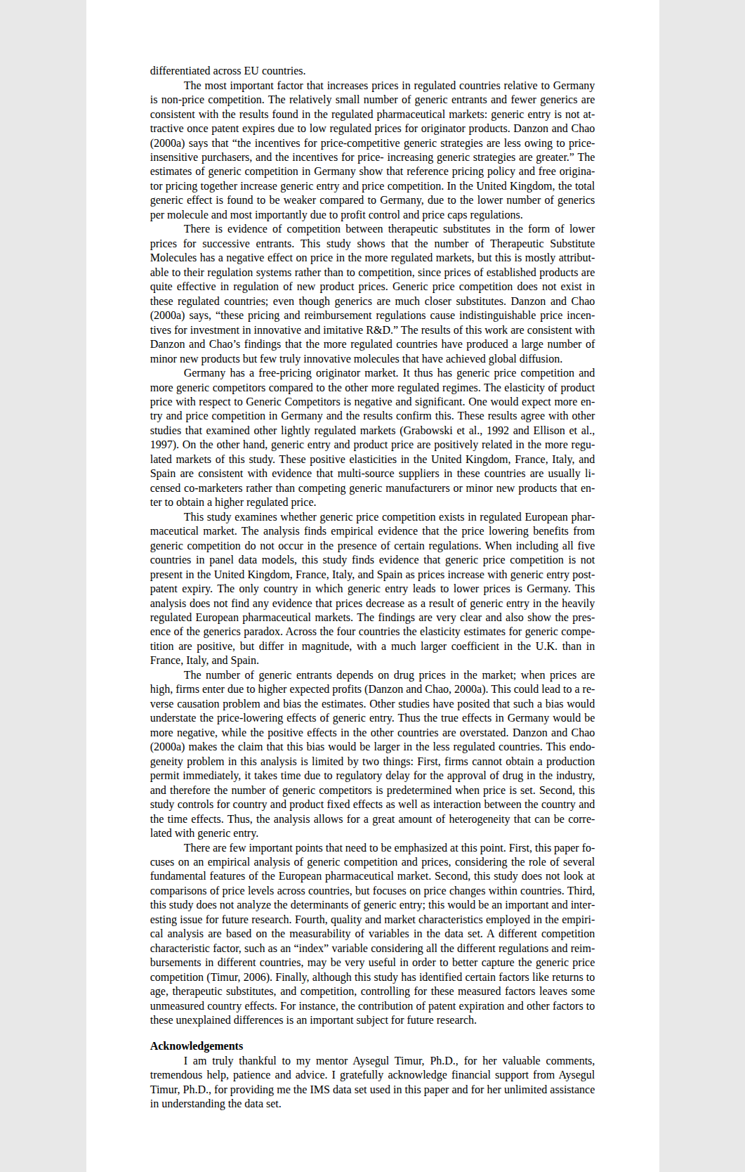differentiated across EU countries.
The most important factor that increases prices in regulated countries relative to Germany is non-price competition. The relatively small number of generic entrants and fewer generics are consistent with the results found in the regulated pharmaceutical markets: generic entry is not attractive once patent expires due to low regulated prices for originator products. Danzon and Chao (2000a) says that “the incentives for price-competitive generic strategies are less owing to price-insensitive purchasers, and the incentives for price- increasing generic strategies are greater.” The estimates of generic competition in Germany show that reference pricing policy and free originator pricing together increase generic entry and price competition. In the United Kingdom, the total generic effect is found to be weaker compared to Germany, due to the lower number of generics per molecule and most importantly due to profit control and price caps regulations.
There is evidence of competition between therapeutic substitutes in the form of lower prices for successive entrants. This study shows that the number of Therapeutic Substitute Molecules has a negative effect on price in the more regulated markets, but this is mostly attributable to their regulation systems rather than to competition, since prices of established products are quite effective in regulation of new product prices. Generic price competition does not exist in these regulated countries; even though generics are much closer substitutes. Danzon and Chao (2000a) says, “these pricing and reimbursement regulations cause indistinguishable price incentives for investment in innovative and imitative R&D.” The results of this work are consistent with Danzon and Chao’s findings that the more regulated countries have produced a large number of minor new products but few truly innovative molecules that have achieved global diffusion.
Germany has a free-pricing originator market. It thus has generic price competition and more generic competitors compared to the other more regulated regimes. The elasticity of product price with respect to Generic Competitors is negative and significant. One would expect more entry and price competition in Germany and the results confirm this. These results agree with other studies that examined other lightly regulated markets (Grabowski et al., 1992 and Ellison et al., 1997). On the other hand, generic entry and product price are positively related in the more regulated markets of this study. These positive elasticities in the United Kingdom, France, Italy, and Spain are consistent with evidence that multi-source suppliers in these countries are usually licensed co-marketers rather than competing generic manufacturers or minor new products that enter to obtain a higher regulated price.
This study examines whether generic price competition exists in regulated European pharmaceutical market. The analysis finds empirical evidence that the price lowering benefits from generic competition do not occur in the presence of certain regulations. When including all five countries in panel data models, this study finds evidence that generic price competition is not present in the United Kingdom, France, Italy, and Spain as prices increase with generic entry post-patent expiry. The only country in which generic entry leads to lower prices is Germany. This analysis does not find any evidence that prices decrease as a result of generic entry in the heavily regulated European pharmaceutical markets. The findings are very clear and also show the presence of the generics paradox. Across the four countries the elasticity estimates for generic competition are positive, but differ in magnitude, with a much larger coefficient in the U.K. than in France, Italy, and Spain.
The number of generic entrants depends on drug prices in the market; when prices are high, firms enter due to higher expected profits (Danzon and Chao, 2000a). This could lead to a reverse causation problem and bias the estimates. Other studies have posited that such a bias would understate the price-lowering effects of generic entry. Thus the true effects in Germany would be more negative, while the positive effects in the other countries are overstated. Danzon and Chao (2000a) makes the claim that this bias would be larger in the less regulated countries. This endogeneity problem in this analysis is limited by two things: First, firms cannot obtain a production permit immediately, it takes time due to regulatory delay for the approval of drug in the industry, and therefore the number of generic competitors is predetermined when price is set. Second, this study controls for country and product fixed effects as well as interaction between the country and the time effects. Thus, the analysis allows for a great amount of heterogeneity that can be correlated with generic entry.
There are few important points that need to be emphasized at this point. First, this paper focuses on an empirical analysis of generic competition and prices, considering the role of several fundamental features of the European pharmaceutical market. Second, this study does not look at comparisons of price levels across countries, but focuses on price changes within countries. Third, this study does not analyze the determinants of generic entry; this would be an important and interesting issue for future research. Fourth, quality and market characteristics employed in the empirical analysis are based on the measurability of variables in the data set. A different competition characteristic factor, such as an “index” variable considering all the different regulations and reimbursements in different countries, may be very useful in order to better capture the generic price competition (Timur, 2006). Finally, although this study has identified certain factors like returns to age, therapeutic substitutes, and competition, controlling for these measured factors leaves some unmeasured country effects. For instance, the contribution of patent expiration and other factors to these unexplained differences is an important subject for future research.
Acknowledgements
I am truly thankful to my mentor Aysegul Timur, Ph.D., for her valuable comments, tremendous help, patience and advice. I gratefully acknowledge financial support from Aysegul Timur, Ph.D., for providing me the IMS data set used in this paper and for her unlimited assistance in understanding the data set.